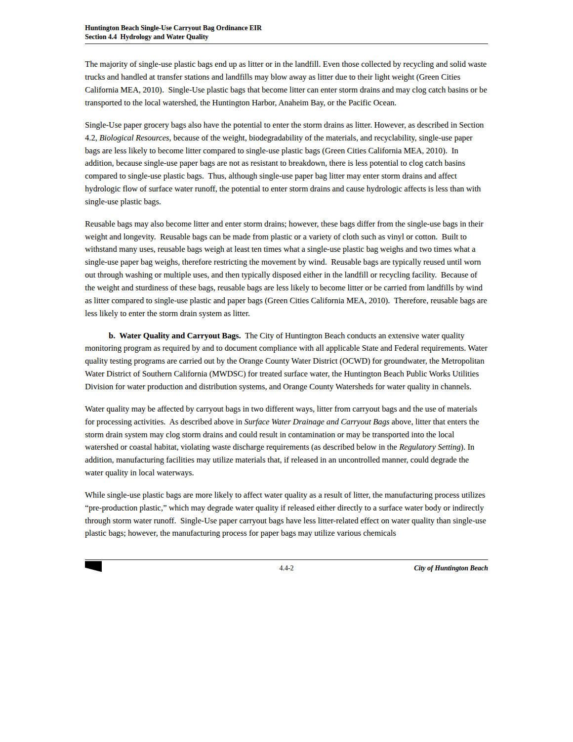Huntington Beach Single-Use Carryout Bag Ordinance EIR
Section 4.4 Hydrology and Water Quality
The majority of single-use plastic bags end up as litter or in the landfill. Even those collected by recycling and solid waste trucks and handled at transfer stations and landfills may blow away as litter due to their light weight (Green Cities California MEA, 2010). Single-Use plastic bags that become litter can enter storm drains and may clog catch basins or be transported to the local watershed, the Huntington Harbor, Anaheim Bay, or the Pacific Ocean.
Single-Use paper grocery bags also have the potential to enter the storm drains as litter. However, as described in Section 4.2, Biological Resources, because of the weight, biodegradability of the materials, and recyclability, single-use paper bags are less likely to become litter compared to single-use plastic bags (Green Cities California MEA, 2010). In addition, because single-use paper bags are not as resistant to breakdown, there is less potential to clog catch basins compared to single-use plastic bags. Thus, although single-use paper bag litter may enter storm drains and affect hydrologic flow of surface water runoff, the potential to enter storm drains and cause hydrologic affects is less than with single-use plastic bags.
Reusable bags may also become litter and enter storm drains; however, these bags differ from the single-use bags in their weight and longevity. Reusable bags can be made from plastic or a variety of cloth such as vinyl or cotton. Built to withstand many uses, reusable bags weigh at least ten times what a single-use plastic bag weighs and two times what a single-use paper bag weighs, therefore restricting the movement by wind. Reusable bags are typically reused until worn out through washing or multiple uses, and then typically disposed either in the landfill or recycling facility. Because of the weight and sturdiness of these bags, reusable bags are less likely to become litter or be carried from landfills by wind as litter compared to single-use plastic and paper bags (Green Cities California MEA, 2010). Therefore, reusable bags are less likely to enter the storm drain system as litter.
b. Water Quality and Carryout Bags. The City of Huntington Beach conducts an extensive water quality monitoring program as required by and to document compliance with all applicable State and Federal requirements. Water quality testing programs are carried out by the Orange County Water District (OCWD) for groundwater, the Metropolitan Water District of Southern California (MWDSC) for treated surface water, the Huntington Beach Public Works Utilities Division for water production and distribution systems, and Orange County Watersheds for water quality in channels.
Water quality may be affected by carryout bags in two different ways, litter from carryout bags and the use of materials for processing activities. As described above in Surface Water Drainage and Carryout Bags above, litter that enters the storm drain system may clog storm drains and could result in contamination or may be transported into the local watershed or coastal habitat, violating waste discharge requirements (as described below in the Regulatory Setting). In addition, manufacturing facilities may utilize materials that, if released in an uncontrolled manner, could degrade the water quality in local waterways.
While single-use plastic bags are more likely to affect water quality as a result of litter, the manufacturing process utilizes “pre-production plastic,” which may degrade water quality if released either directly to a surface water body or indirectly through storm water runoff. Single-Use paper carryout bags have less litter-related effect on water quality than single-use plastic bags; however, the manufacturing process for paper bags may utilize various chemicals
City of Huntington Beach
4.4-2